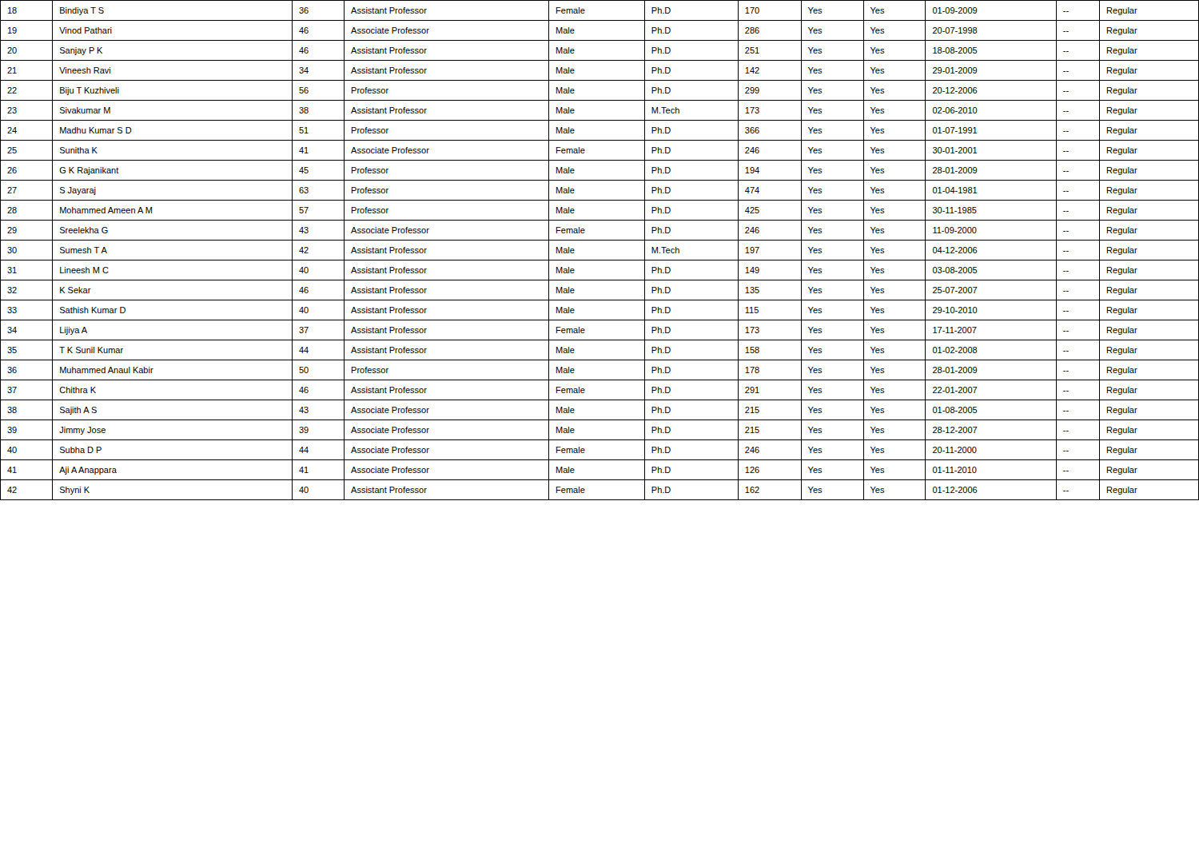| 18 | Bindiya T S | 36 | Assistant Professor | Female | Ph.D | 170 | Yes | Yes | 01-09-2009 | -- | Regular |
| 19 | Vinod Pathari | 46 | Associate Professor | Male | Ph.D | 286 | Yes | Yes | 20-07-1998 | -- | Regular |
| 20 | Sanjay P K | 46 | Assistant Professor | Male | Ph.D | 251 | Yes | Yes | 18-08-2005 | -- | Regular |
| 21 | Vineesh Ravi | 34 | Assistant Professor | Male | Ph.D | 142 | Yes | Yes | 29-01-2009 | -- | Regular |
| 22 | Biju T Kuzhiveli | 56 | Professor | Male | Ph.D | 299 | Yes | Yes | 20-12-2006 | -- | Regular |
| 23 | Sivakumar M | 38 | Assistant Professor | Male | M.Tech | 173 | Yes | Yes | 02-06-2010 | -- | Regular |
| 24 | Madhu Kumar S D | 51 | Professor | Male | Ph.D | 366 | Yes | Yes | 01-07-1991 | -- | Regular |
| 25 | Sunitha K | 41 | Associate Professor | Female | Ph.D | 246 | Yes | Yes | 30-01-2001 | -- | Regular |
| 26 | G K Rajanikant | 45 | Professor | Male | Ph.D | 194 | Yes | Yes | 28-01-2009 | -- | Regular |
| 27 | S Jayaraj | 63 | Professor | Male | Ph.D | 474 | Yes | Yes | 01-04-1981 | -- | Regular |
| 28 | Mohammed Ameen A M | 57 | Professor | Male | Ph.D | 425 | Yes | Yes | 30-11-1985 | -- | Regular |
| 29 | Sreelekha G | 43 | Associate Professor | Female | Ph.D | 246 | Yes | Yes | 11-09-2000 | -- | Regular |
| 30 | Sumesh T A | 42 | Assistant Professor | Male | M.Tech | 197 | Yes | Yes | 04-12-2006 | -- | Regular |
| 31 | Lineesh M C | 40 | Assistant Professor | Male | Ph.D | 149 | Yes | Yes | 03-08-2005 | -- | Regular |
| 32 | K Sekar | 46 | Assistant Professor | Male | Ph.D | 135 | Yes | Yes | 25-07-2007 | -- | Regular |
| 33 | Sathish Kumar D | 40 | Assistant Professor | Male | Ph.D | 115 | Yes | Yes | 29-10-2010 | -- | Regular |
| 34 | Lijiya A | 37 | Assistant Professor | Female | Ph.D | 173 | Yes | Yes | 17-11-2007 | -- | Regular |
| 35 | T K Sunil Kumar | 44 | Assistant Professor | Male | Ph.D | 158 | Yes | Yes | 01-02-2008 | -- | Regular |
| 36 | Muhammed Anaul Kabir | 50 | Professor | Male | Ph.D | 178 | Yes | Yes | 28-01-2009 | -- | Regular |
| 37 | Chithra K | 46 | Assistant Professor | Female | Ph.D | 291 | Yes | Yes | 22-01-2007 | -- | Regular |
| 38 | Sajith A S | 43 | Associate Professor | Male | Ph.D | 215 | Yes | Yes | 01-08-2005 | -- | Regular |
| 39 | Jimmy Jose | 39 | Associate Professor | Male | Ph.D | 215 | Yes | Yes | 28-12-2007 | -- | Regular |
| 40 | Subha D P | 44 | Associate Professor | Female | Ph.D | 246 | Yes | Yes | 20-11-2000 | -- | Regular |
| 41 | Aji A Anappara | 41 | Associate Professor | Male | Ph.D | 126 | Yes | Yes | 01-11-2010 | -- | Regular |
| 42 | Shyni K | 40 | Assistant Professor | Female | Ph.D | 162 | Yes | Yes | 01-12-2006 | -- | Regular |